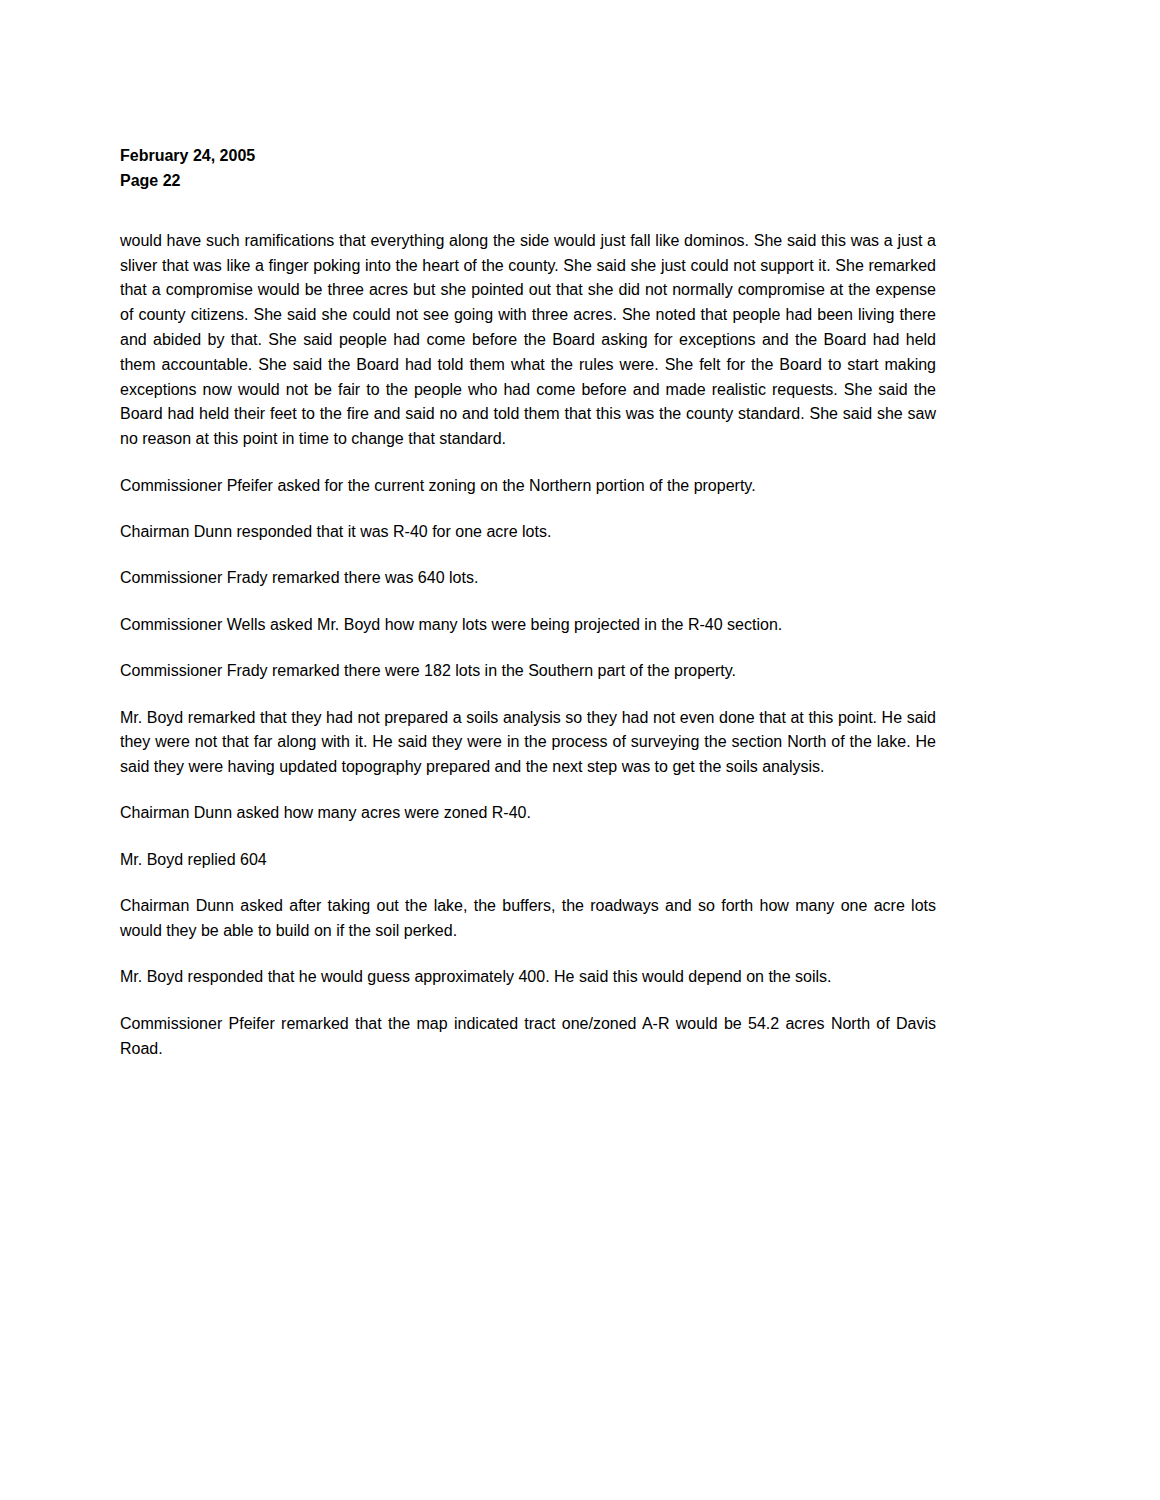February 24, 2005 Page 22
would have such ramifications that everything along the side would just fall like dominos. She said this was a just a sliver that was like a finger poking into the heart of the county. She said she just could not support it. She remarked that a compromise would be three acres but she pointed out that she did not normally compromise at the expense of county citizens. She said she could not see going with three acres. She noted that people had been living there and abided by that. She said people had come before the Board asking for exceptions and the Board had held them accountable. She said the Board had told them what the rules were. She felt for the Board to start making exceptions now would not be fair to the people who had come before and made realistic requests. She said the Board had held their feet to the fire and said no and told them that this was the county standard. She said she saw no reason at this point in time to change that standard.
Commissioner Pfeifer asked for the current zoning on the Northern portion of the property.
Chairman Dunn responded that it was R-40 for one acre lots.
Commissioner Frady remarked there was 640 lots.
Commissioner Wells asked Mr. Boyd how many lots were being projected in the R-40 section.
Commissioner Frady remarked there were 182 lots in the Southern part of the property.
Mr. Boyd remarked that they had not prepared a soils analysis so they had not even done that at this point. He said they were not that far along with it. He said they were in the process of surveying the section North of the lake. He said they were having updated topography prepared and the next step was to get the soils analysis.
Chairman Dunn asked how many acres were zoned R-40.
Mr. Boyd replied 604
Chairman Dunn asked after taking out the lake, the buffers, the roadways and so forth how many one acre lots would they be able to build on if the soil perked.
Mr. Boyd responded that he would guess approximately 400. He said this would depend on the soils.
Commissioner Pfeifer remarked that the map indicated tract one/zoned A-R would be 54.2 acres North of Davis Road.